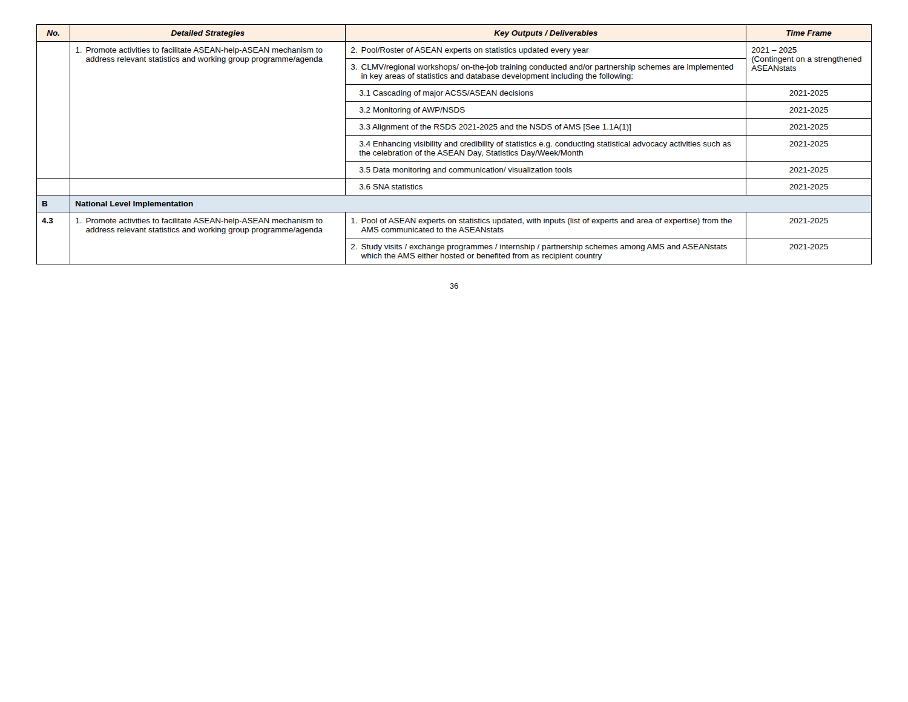| No. | Detailed Strategies | Key Outputs / Deliverables | Time Frame |
| --- | --- | --- | --- |
| | 1. Promote activities to facilitate ASEAN-help-ASEAN mechanism to address relevant statistics and working group programme/agenda | 2. Pool/Roster of ASEAN experts on statistics updated every year | 2021 – 2025 (Contingent on a strengthened ASEANstats |
| 3. CLMV/regional workshops/ on-the-job training conducted and/or partnership schemes are implemented in key areas of statistics and database development including the following: |
| 3.1 Cascading of major ACSS/ASEAN decisions | 2021-2025 |
| 3.2 Monitoring of AWP/NSDS | 2021-2025 |
| 3.3 Alignment of the RSDS 2021-2025 and the NSDS of AMS [See 1.1A(1)] | 2021-2025 |
| 3.4 Enhancing visibility and credibility of statistics e.g. conducting statistical advocacy activities such as the celebration of the ASEAN Day, Statistics Day/Week/Month | 2021-2025 |
| 3.5 Data monitoring and communication/ visualization tools | 2021-2025 |
| | | 3.6 SNA statistics | 2021-2025 |
| B | National Level Implementation |
| 4.3 | 1. Promote activities to facilitate ASEAN-help-ASEAN mechanism to address relevant statistics and working group programme/agenda | 1. Pool of ASEAN experts on statistics updated, with inputs (list of experts and area of expertise) from the AMS communicated to the ASEANstats | 2021-2025 |
| 2. Study visits / exchange programmes / internship / partnership schemes among AMS and ASEANstats which the AMS either hosted or benefited from as recipient country | 2021-2025 |
36